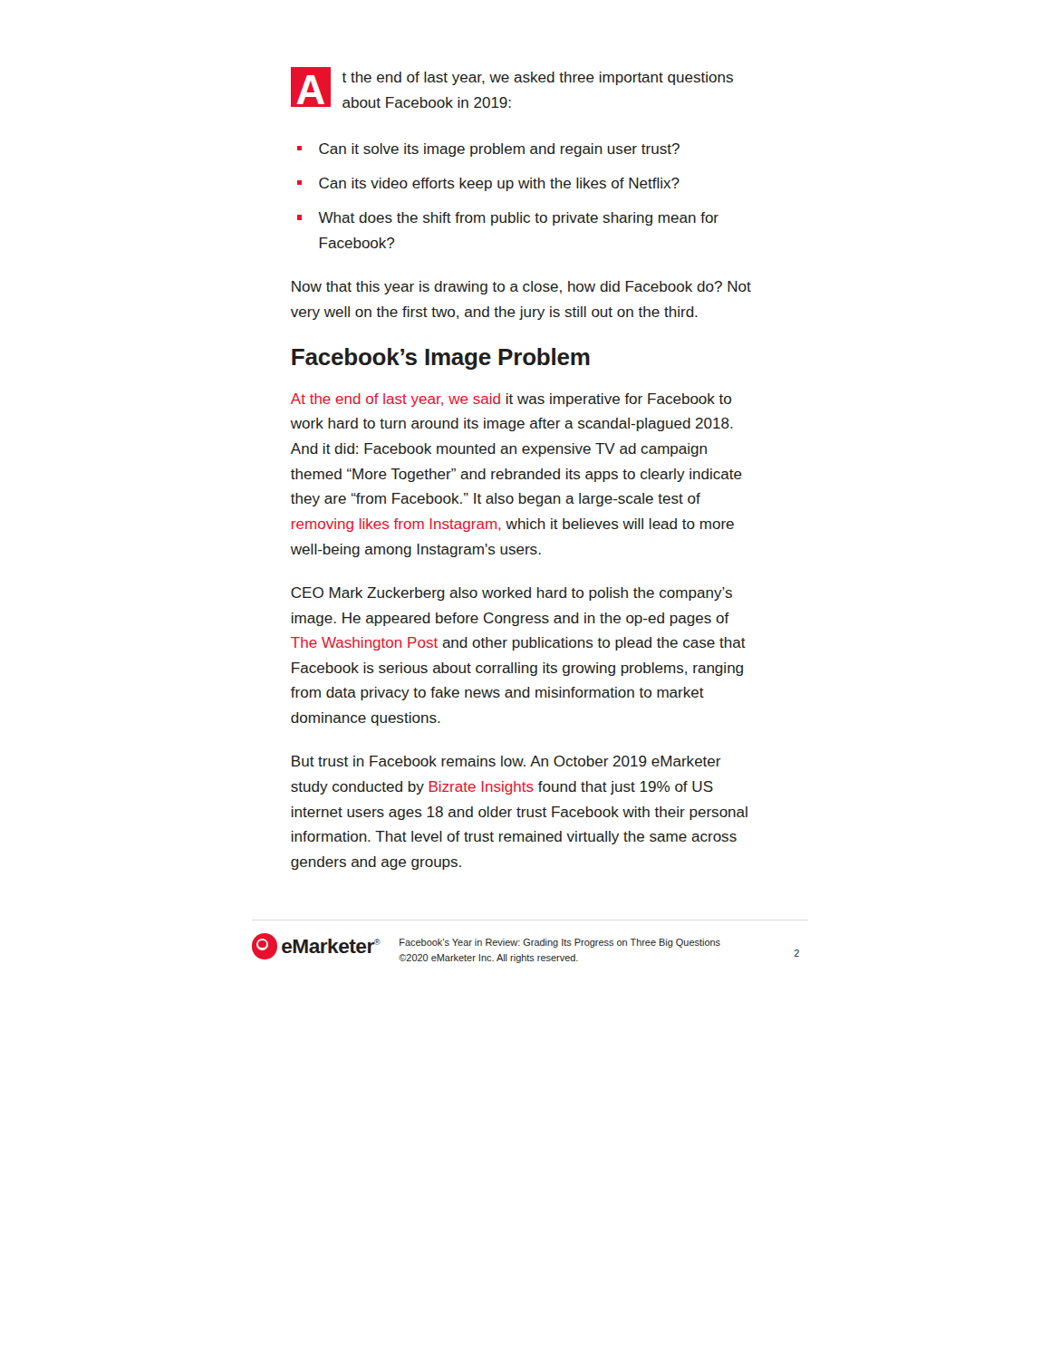A t the end of last year, we asked three important questions about Facebook in 2019:
Can it solve its image problem and regain user trust?
Can its video efforts keep up with the likes of Netflix?
What does the shift from public to private sharing mean for Facebook?
Now that this year is drawing to a close, how did Facebook do? Not very well on the first two, and the jury is still out on the third.
Facebook’s Image Problem
At the end of last year, we said it was imperative for Facebook to work hard to turn around its image after a scandal-plagued 2018. And it did: Facebook mounted an expensive TV ad campaign themed “More Together” and rebranded its apps to clearly indicate they are “from Facebook.” It also began a large-scale test of removing likes from Instagram, which it believes will lead to more well-being among Instagram's users.
CEO Mark Zuckerberg also worked hard to polish the company’s image. He appeared before Congress and in the op-ed pages of The Washington Post and other publications to plead the case that Facebook is serious about corralling its growing problems, ranging from data privacy to fake news and misinformation to market dominance questions.
But trust in Facebook remains low. An October 2019 eMarketer study conducted by Bizrate Insights found that just 19% of US internet users ages 18 and older trust Facebook with their personal information. That level of trust remained virtually the same across genders and age groups.
eMarketer®
Facebook’s Year in Review: Grading Its Progress on Three Big Questions
©2020 eMarketer Inc. All rights reserved.
2